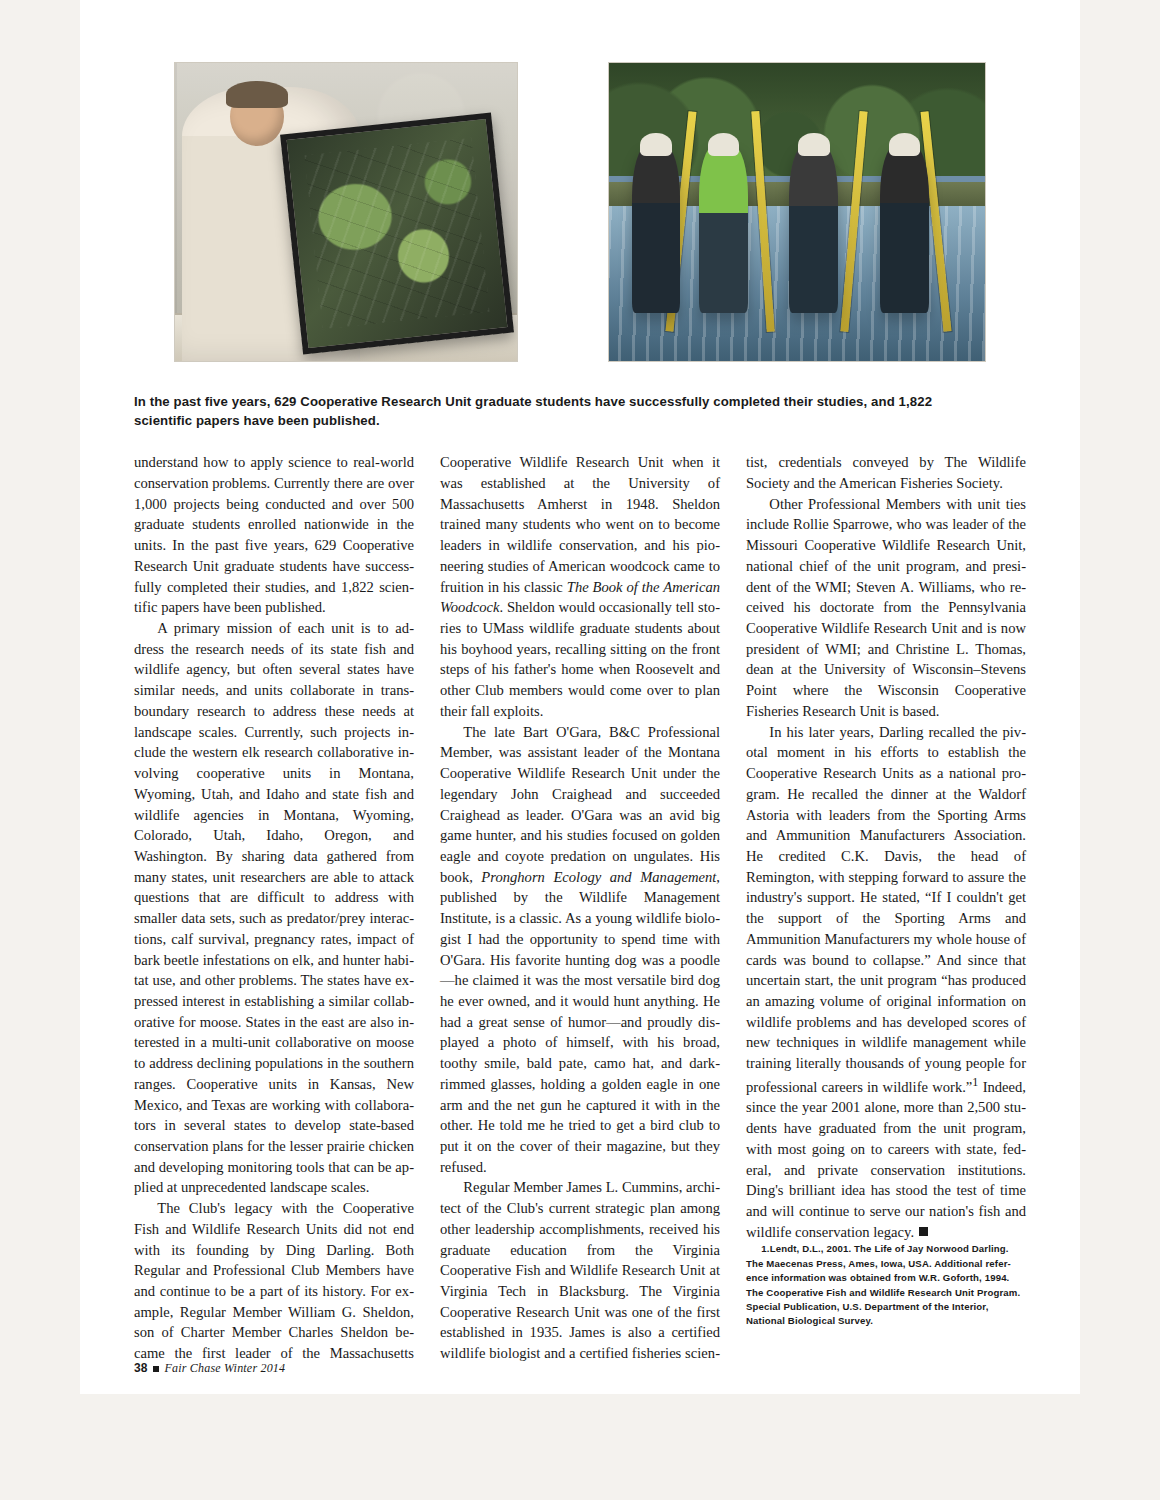In the past five years, 629 Cooperative Research Unit graduate students have successfully completed their studies, and 1,822 scientific papers have been published.
understand how to apply science to real-world conservation problems. Currently there are over 1,000 projects being conducted and over 500 graduate students enrolled nationwide in the units. In the past five years, 629 Cooperative Research Unit graduate students have successfully completed their studies, and 1,822 scientific papers have been published.
A primary mission of each unit is to address the research needs of its state fish and wildlife agency, but often several states have similar needs, and units collaborate in trans-boundary research to address these needs at landscape scales. Currently, such projects include the western elk research collaborative involving cooperative units in Montana, Wyoming, Utah, and Idaho and state fish and wildlife agencies in Montana, Wyoming, Colorado, Utah, Idaho, Oregon, and Washington. By sharing data gathered from many states, unit researchers are able to attack questions that are difficult to address with smaller data sets, such as predator/prey interactions, calf survival, pregnancy rates, impact of bark beetle infestations on elk, and hunter habitat use, and other problems. The states have expressed interest in establishing a similar collaborative for moose. States in the east are also interested in a multi-unit collaborative on moose to address declining populations in the southern ranges. Cooperative units in Kansas, New Mexico, and Texas are working with collaborators in several states to develop state-based conservation plans for the lesser prairie chicken and developing monitoring tools that can be applied at unprecedented landscape scales.
The Club's legacy with the Cooperative Fish and Wildlife Research Units did not end with its founding by Ding Darling. Both Regular and Professional Club Members have and continue to be a part of its history. For example, Regular Member William G. Sheldon, son of Charter Member Charles Sheldon became the first leader of the Massachusetts Cooperative Wildlife Research Unit when it was established at the University of Massachusetts Amherst in 1948. Sheldon trained many students who went on to become leaders in wildlife conservation, and his pioneering studies of American woodcock came to fruition in his classic The Book of the American Woodcock. Sheldon would occasionally tell stories to UMass wildlife graduate students about his boyhood years, recalling sitting on the front steps of his father's home when Roosevelt and other Club members would come over to plan their fall exploits.
The late Bart O'Gara, B&C Professional Member, was assistant leader of the Montana Cooperative Wildlife Research Unit under the legendary John Craighead and succeeded Craighead as leader. O'Gara was an avid big game hunter, and his studies focused on golden eagle and coyote predation on ungulates. His book, Pronghorn Ecology and Management, published by the Wildlife Management Institute, is a classic. As a young wildlife biologist I had the opportunity to spend time with O'Gara. His favorite hunting dog was a poodle—he claimed it was the most versatile bird dog he ever owned, and it would hunt anything. He had a great sense of humor—and proudly displayed a photo of himself, with his broad, toothy smile, bald pate, camo hat, and dark-rimmed glasses, holding a golden eagle in one arm and the net gun he captured it with in the other. He told me he tried to get a bird club to put it on the cover of their magazine, but they refused.
Regular Member James L. Cummins, architect of the Club's current strategic plan among other leadership accomplishments, received his graduate education from the Virginia Cooperative Fish and Wildlife Research Unit at Virginia Tech in Blacksburg. The Virginia Cooperative Research Unit was one of the first established in 1935. James is also a certified wildlife biologist and a certified fisheries scientist, credentials conveyed by The Wildlife Society and the American Fisheries Society.
Other Professional Members with unit ties include Rollie Sparrowe, who was leader of the Missouri Cooperative Wildlife Research Unit, national chief of the unit program, and president of the WMI; Steven A. Williams, who received his doctorate from the Pennsylvania Cooperative Wildlife Research Unit and is now president of WMI; and Christine L. Thomas, dean at the University of Wisconsin–Stevens Point where the Wisconsin Cooperative Fisheries Research Unit is based.
In his later years, Darling recalled the pivotal moment in his efforts to establish the Cooperative Research Units as a national program. He recalled the dinner at the Waldorf Astoria with leaders from the Sporting Arms and Ammunition Manufacturers Association. He credited C.K. Davis, the head of Remington, with stepping forward to assure the industry's support. He stated, “If I couldn't get the support of the Sporting Arms and Ammunition Manufacturers my whole house of cards was bound to collapse.” And since that uncertain start, the unit program “has produced an amazing volume of original information on wildlife problems and has developed scores of new techniques in wildlife management while training literally thousands of young people for professional careers in wildlife work.”1 Indeed, since the year 2001 alone, more than 2,500 students have graduated from the unit program, with most going on to careers with state, federal, and private conservation institutions. Ding's brilliant idea has stood the test of time and will continue to serve our nation's fish and wildlife conservation legacy.
1.Lendt, D.L., 2001. The Life of Jay Norwood Darling. The Maecenas Press, Ames, Iowa, USA. Additional reference information was obtained from W.R. Goforth, 1994. The Cooperative Fish and Wildlife Research Unit Program. Special Publication, U.S. Department of the Interior, National Biological Survey.
38 Fair Chase Winter 2014